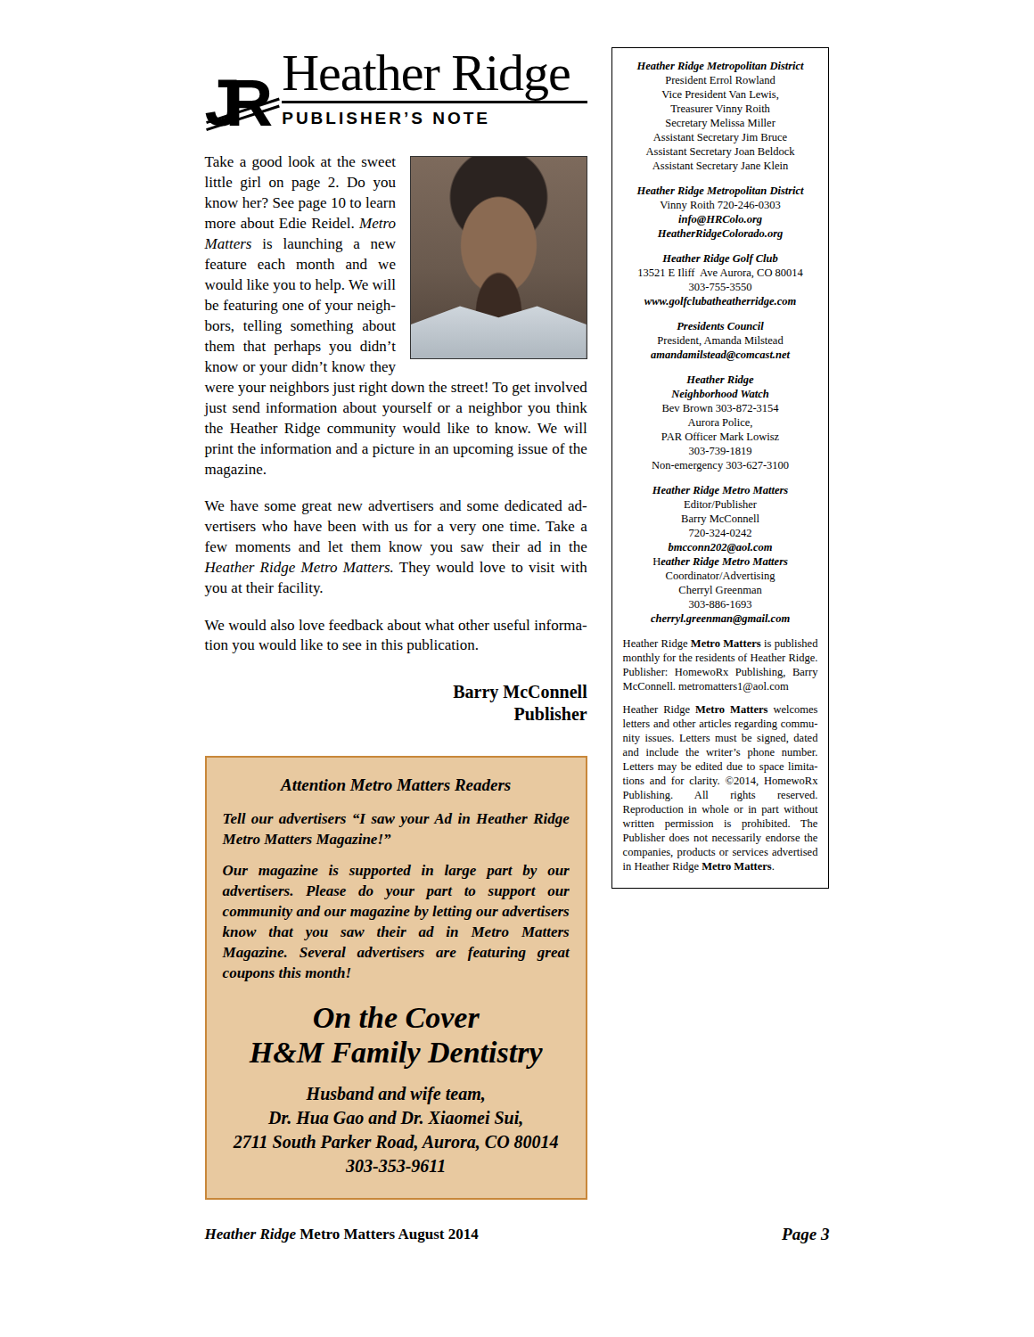JR
Heather Ridge
Publisher’s Note
Take a good look at the sweet little girl on page 2. Do you know her? See page 10 to learn more about Edie Reidel. Metro Matters is launching a new feature each month and we would like you to help. We will be featuring one of your neighbors, telling something about them that perhaps you didn’t know or your didn’t know they were your neighbors just right down the street! To get involved just send information about yourself or a neighbor you think the Heather Ridge community would like to know. We will print the information and a picture in an upcoming issue of the magazine.
We have some great new advertisers and some dedicated advertisers who have been with us for a very one time. Take a few moments and let them know you saw their ad in the Heather Ridge Metro Matters. They would love to visit with you at their facility.
We would also love feedback about what other useful information you would like to see in this publication.
Barry McConnell
Publisher
Attention Metro Matters Readers
Tell our advertisers “I saw your Ad in Heather Ridge Metro Matters Magazine!”
Our magazine is supported in large part by our advertisers. Please do your part to support our community and our magazine by letting our advertisers know that you saw their ad in Metro Matters Magazine. Several advertisers are featuring great coupons this month!
On the Cover
H&M Family Dentistry
Husband and wife team,
Dr. Hua Gao and Dr. Xiaomei Sui,
2711 South Parker Road, Aurora, CO 80014
303-353-9611
Heather Ridge Metropolitan District
President Errol Rowland
Vice President Van Lewis,
Treasurer Vinny Roith
Secretary Melissa Miller
Assistant Secretary Jim Bruce
Assistant Secretary Joan Beldock
Assistant Secretary Jane Klein
Heather Ridge Metropolitan District
Vinny Roith 720-246-0303
info@HRColo.org
HeatherRidgeColorado.org
Heather Ridge Golf Club
13521 E Iliff Ave Aurora, CO 80014
303-755-3550
www.golfclubatheatherridge.com
Presidents Council
President, Amanda Milstead
amandamilstead@comcast.net
Heather Ridge
Neighborhood Watch
Bev Brown 303-872-3154
Aurora Police,
PAR Officer Mark Lowisz
303-739-1819
Non-emergency 303-627-3100
Heather Ridge Metro Matters
Editor/Publisher
Barry McConnell
720-324-0242
bmcconn202@aol.com
Heather Ridge Metro Matters
Coordinator/Advertising
Cherryl Greenman
303-886-1693
cherryl.greenman@gmail.com
Heather Ridge Metro Matters is published monthly for the residents of Heather Ridge. Publisher: HomewoRx Publishing, Barry McConnell. metromatters1@aol.com
Heather Ridge Metro Matters welcomes letters and other articles regarding community issues. Letters must be signed, dated and include the writer’s phone number. Letters may be edited due to space limitations and for clarity. ©2014, HomewoRx Publishing. All rights reserved. Reproduction in whole or in part without written permission is prohibited. The Publisher does not necessarily endorse the companies, products or services advertised in Heather Ridge Metro Matters.
Heather Ridge Metro Matters August 2014
Page 3